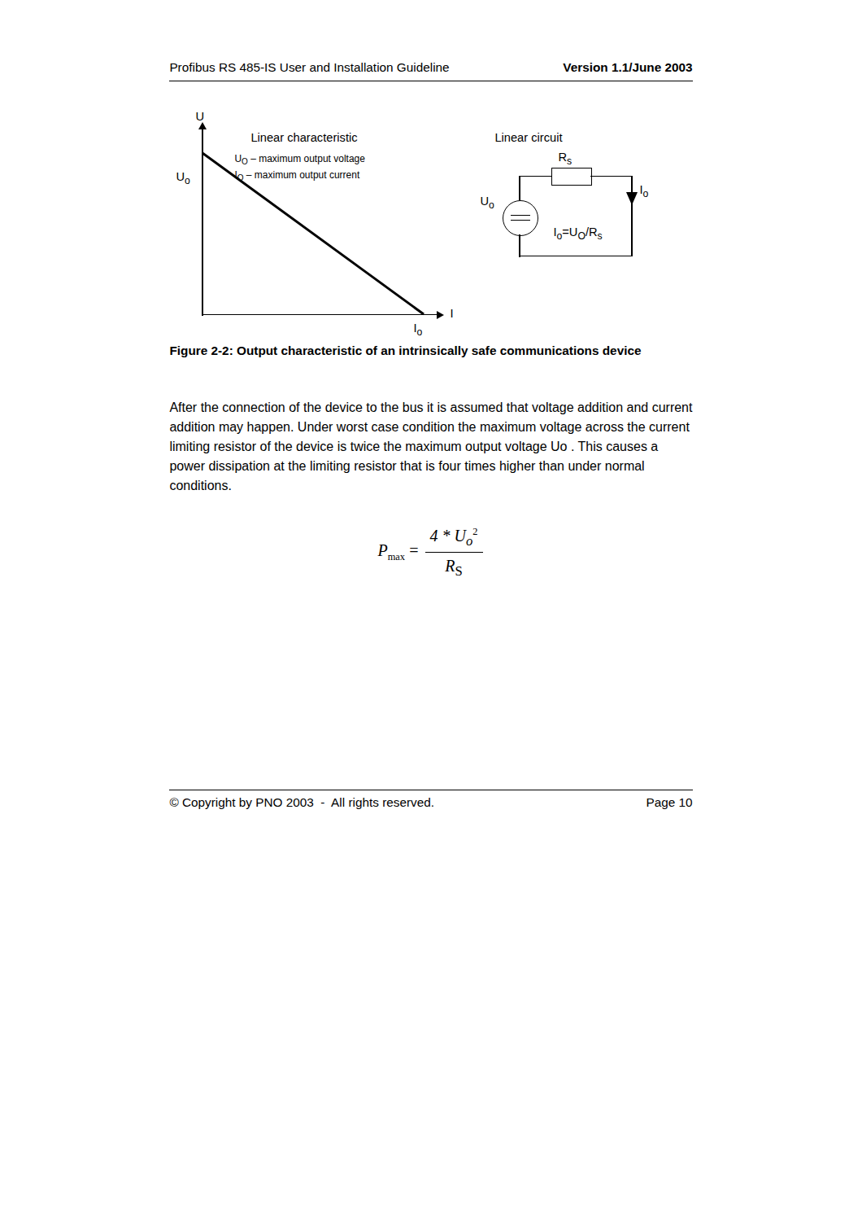Profibus RS 485-IS User and Installation Guideline
Version 1.1/June 2003
U Linear characteristic Linear circuit UO – maximum output voltage IO – maximum output current Uo
Io I
Rs
Uo
Io Io=UO/Rs
Figure 2-2: Output characteristic of an intrinsically safe communications device
After the connection of the device to the bus it is assumed that voltage addition and current addition may happen. Under worst case condition the maximum voltage across the current limiting resistor of the device is twice the maximum output voltage Uo . This causes a power dissipation at the limiting resistor that is four times higher than under normal conditions.
Pmax= 4 * Uo2 RS
© Copyright by PNO 2003 - All rights reserved.
Page 10